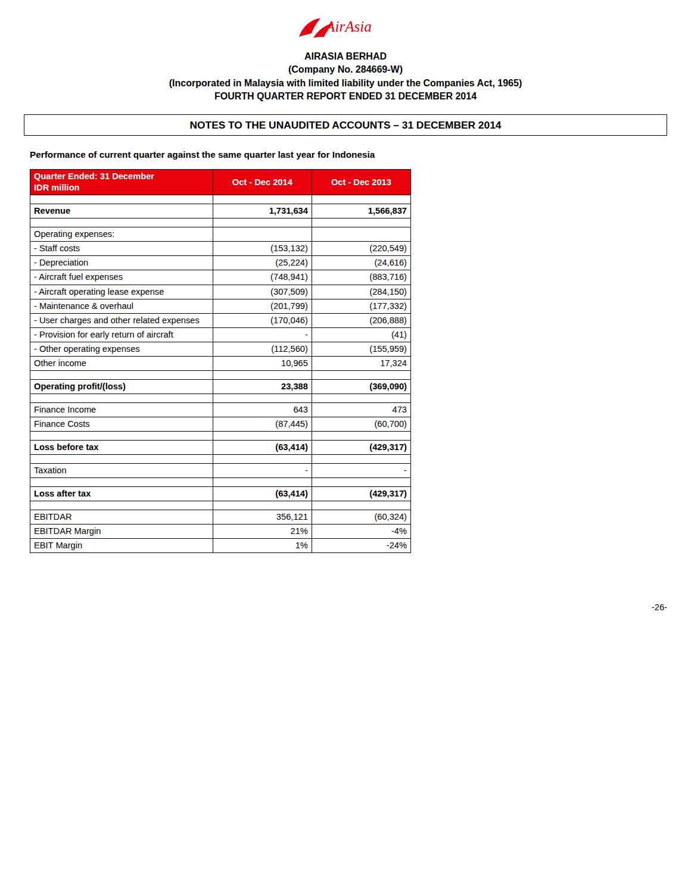AirAsia
AIRASIA BERHAD
(Company No. 284669-W)
(Incorporated in Malaysia with limited liability under the Companies Act, 1965)
FOURTH QUARTER REPORT ENDED 31 DECEMBER 2014
NOTES TO THE UNAUDITED ACCOUNTS – 31 DECEMBER 2014
Performance of current quarter against the same quarter last year for Indonesia
| Quarter Ended: 31 December IDR million | Oct - Dec 2014 | Oct - Dec 2013 |
| --- | --- | --- |
| Revenue | 1,731,634 | 1,566,837 |
| Operating expenses: | | |
| - Staff costs | (153,132) | (220,549) |
| - Depreciation | (25,224) | (24,616) |
| - Aircraft fuel expenses | (748,941) | (883,716) |
| - Aircraft operating lease expense | (307,509) | (284,150) |
| - Maintenance & overhaul | (201,799) | (177,332) |
| - User charges and other related expenses | (170,046) | (206,888) |
| - Provision for early return of aircraft | - | (41) |
| - Other operating expenses | (112,560) | (155,959) |
| Other income | 10,965 | 17,324 |
| Operating profit/(loss) | 23,388 | (369,090) |
| Finance Income | 643 | 473 |
| Finance Costs | (87,445) | (60,700) |
| Loss before tax | (63,414) | (429,317) |
| Taxation | - | - |
| Loss after tax | (63,414) | (429,317) |
| EBITDAR | 356,121 | (60,324) |
| EBITDAR Margin | 21% | -4% |
| EBIT Margin | 1% | -24% |
-26-